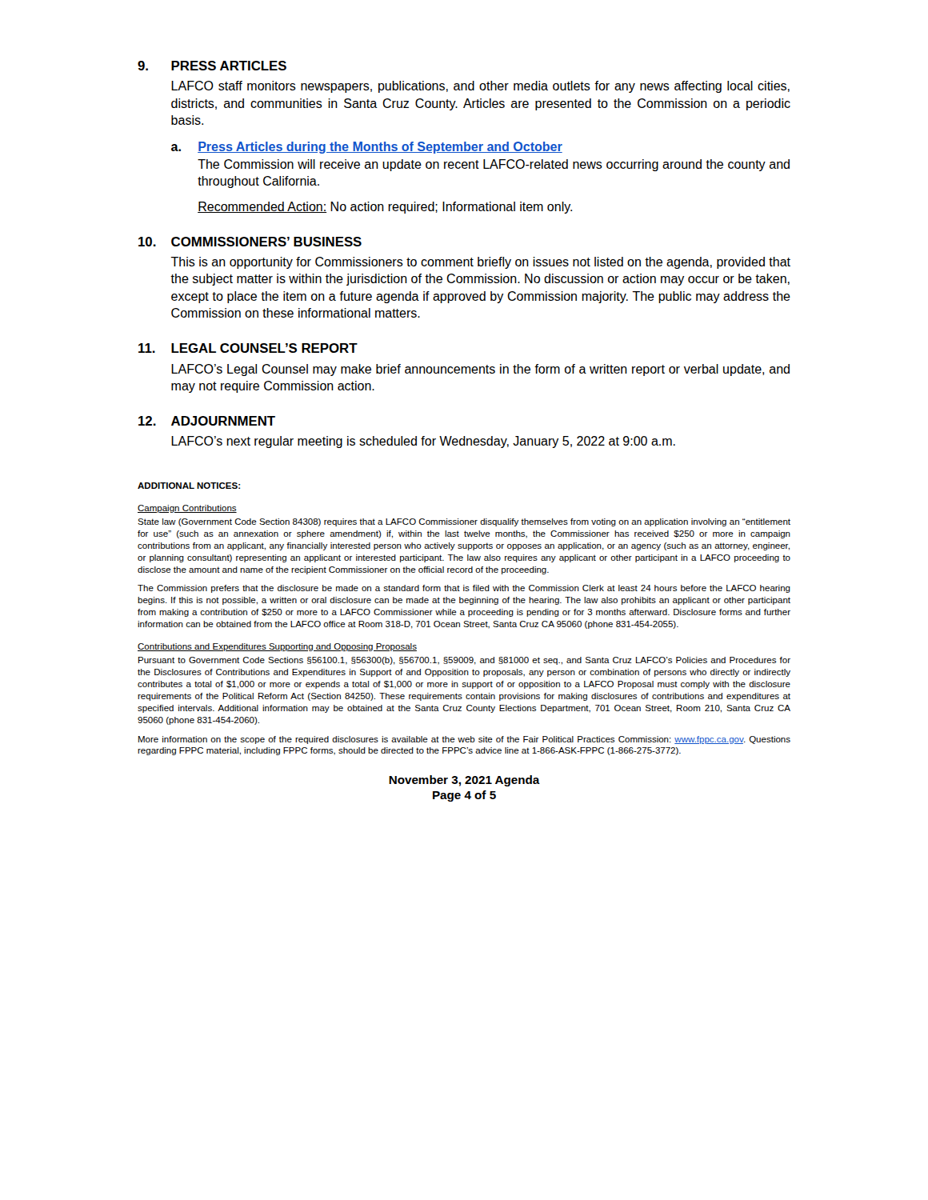9.
Press Articles
LAFCO staff monitors newspapers, publications, and other media outlets for any news affecting local cities, districts, and communities in Santa Cruz County. Articles are presented to the Commission on a periodic basis.
a. Press Articles during the Months of September and October
The Commission will receive an update on recent LAFCO-related news occurring around the county and throughout California.
Recommended Action: No action required; Informational item only.
10.
Commissioners’ Business
This is an opportunity for Commissioners to comment briefly on issues not listed on the agenda, provided that the subject matter is within the jurisdiction of the Commission. No discussion or action may occur or be taken, except to place the item on a future agenda if approved by Commission majority. The public may address the Commission on these informational matters.
11.
Legal Counsel’s Report
LAFCO’s Legal Counsel may make brief announcements in the form of a written report or verbal update, and may not require Commission action.
12.
Adjournment
LAFCO’s next regular meeting is scheduled for Wednesday, January 5, 2022 at 9:00 a.m.
Additional Notices:
Campaign Contributions
State law (Government Code Section 84308) requires that a LAFCO Commissioner disqualify themselves from voting on an application involving an “entitlement for use” (such as an annexation or sphere amendment) if, within the last twelve months, the Commissioner has received $250 or more in campaign contributions from an applicant, any financially interested person who actively supports or opposes an application, or an agency (such as an attorney, engineer, or planning consultant) representing an applicant or interested participant. The law also requires any applicant or other participant in a LAFCO proceeding to disclose the amount and name of the recipient Commissioner on the official record of the proceeding.
The Commission prefers that the disclosure be made on a standard form that is filed with the Commission Clerk at least 24 hours before the LAFCO hearing begins. If this is not possible, a written or oral disclosure can be made at the beginning of the hearing. The law also prohibits an applicant or other participant from making a contribution of $250 or more to a LAFCO Commissioner while a proceeding is pending or for 3 months afterward. Disclosure forms and further information can be obtained from the LAFCO office at Room 318-D, 701 Ocean Street, Santa Cruz CA 95060 (phone 831-454-2055).
Contributions and Expenditures Supporting and Opposing Proposals
Pursuant to Government Code Sections §56100.1, §56300(b), §56700.1, §59009, and §81000 et seq., and Santa Cruz LAFCO’s Policies and Procedures for the Disclosures of Contributions and Expenditures in Support of and Opposition to proposals, any person or combination of persons who directly or indirectly contributes a total of $1,000 or more or expends a total of $1,000 or more in support of or opposition to a LAFCO Proposal must comply with the disclosure requirements of the Political Reform Act (Section 84250). These requirements contain provisions for making disclosures of contributions and expenditures at specified intervals. Additional information may be obtained at the Santa Cruz County Elections Department, 701 Ocean Street, Room 210, Santa Cruz CA 95060 (phone 831-454-2060).
More information on the scope of the required disclosures is available at the web site of the Fair Political Practices Commission: www.fppc.ca.gov. Questions regarding FPPC material, including FPPC forms, should be directed to the FPPC’s advice line at 1-866-ASK-FPPC (1-866-275-3772).
November 3, 2021 Agenda
Page 4 of 5